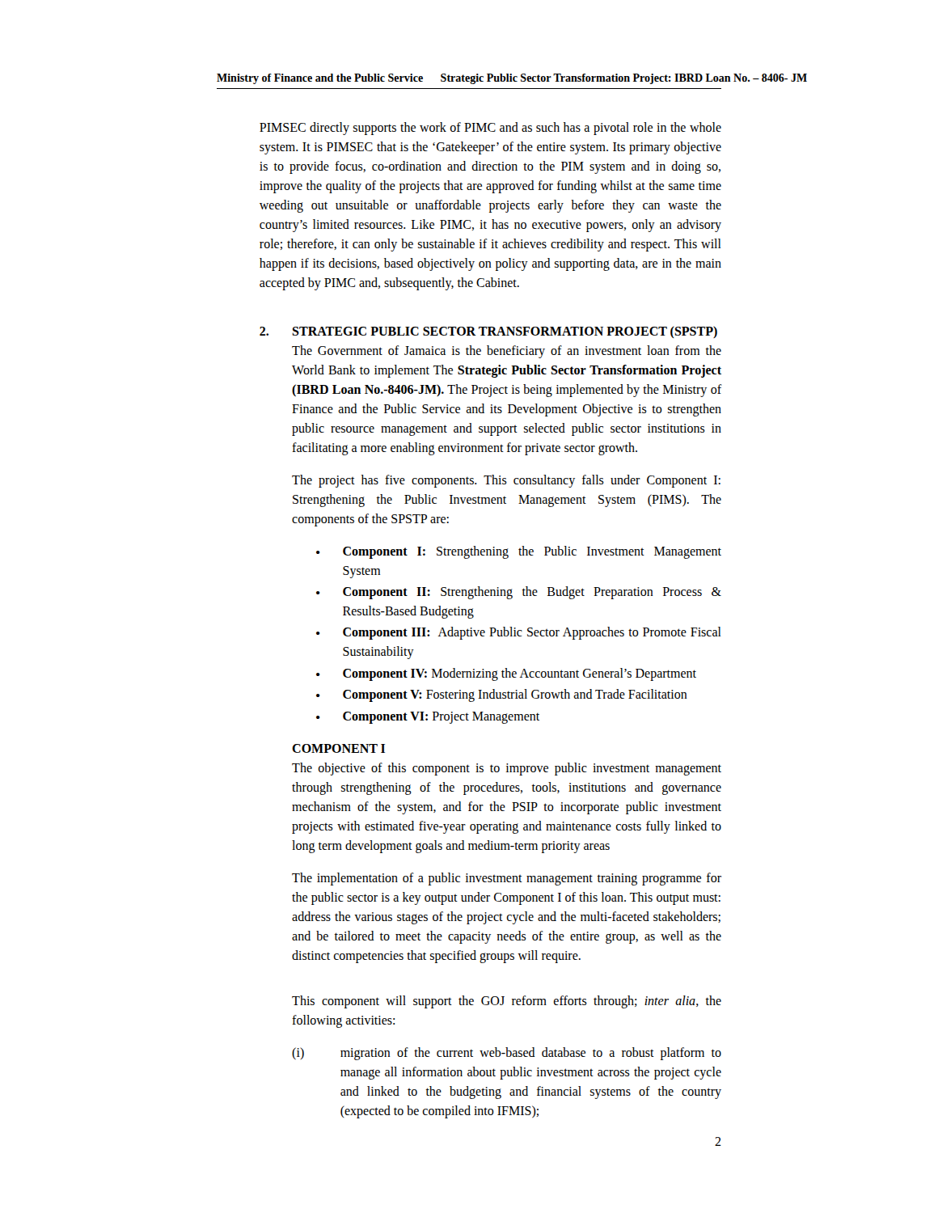Ministry of Finance and the Public Service Strategic Public Sector Transformation Project: IBRD Loan No. – 8406- JM
PIMSEC directly supports the work of PIMC and as such has a pivotal role in the whole system. It is PIMSEC that is the ‘Gatekeeper’ of the entire system. Its primary objective is to provide focus, co-ordination and direction to the PIM system and in doing so, improve the quality of the projects that are approved for funding whilst at the same time weeding out unsuitable or unaffordable projects early before they can waste the country’s limited resources. Like PIMC, it has no executive powers, only an advisory role; therefore, it can only be sustainable if it achieves credibility and respect. This will happen if its decisions, based objectively on policy and supporting data, are in the main accepted by PIMC and, subsequently, the Cabinet.
2.
STRATEGIC PUBLIC SECTOR TRANSFORMATION PROJECT (SPSTP)
The Government of Jamaica is the beneficiary of an investment loan from the World Bank to implement The Strategic Public Sector Transformation Project (IBRD Loan No.-8406-JM). The Project is being implemented by the Ministry of Finance and the Public Service and its Development Objective is to strengthen public resource management and support selected public sector institutions in facilitating a more enabling environment for private sector growth.
The project has five components. This consultancy falls under Component I: Strengthening the Public Investment Management System (PIMS). The components of the SPSTP are:
Component I: Strengthening the Public Investment Management System
Component II: Strengthening the Budget Preparation Process & Results-Based Budgeting
Component III: Adaptive Public Sector Approaches to Promote Fiscal Sustainability
Component IV: Modernizing the Accountant General’s Department
Component V: Fostering Industrial Growth and Trade Facilitation
Component VI: Project Management
COMPONENT I
The objective of this component is to improve public investment management through strengthening of the procedures, tools, institutions and governance mechanism of the system, and for the PSIP to incorporate public investment projects with estimated five-year operating and maintenance costs fully linked to long term development goals and medium-term priority areas
The implementation of a public investment management training programme for the public sector is a key output under Component I of this loan. This output must: address the various stages of the project cycle and the multi-faceted stakeholders; and be tailored to meet the capacity needs of the entire group, as well as the distinct competencies that specified groups will require.
This component will support the GOJ reform efforts through; inter alia, the following activities:
(i)
migration of the current web-based database to a robust platform to manage all information about public investment across the project cycle and linked to the budgeting and financial systems of the country (expected to be compiled into IFMIS);
2